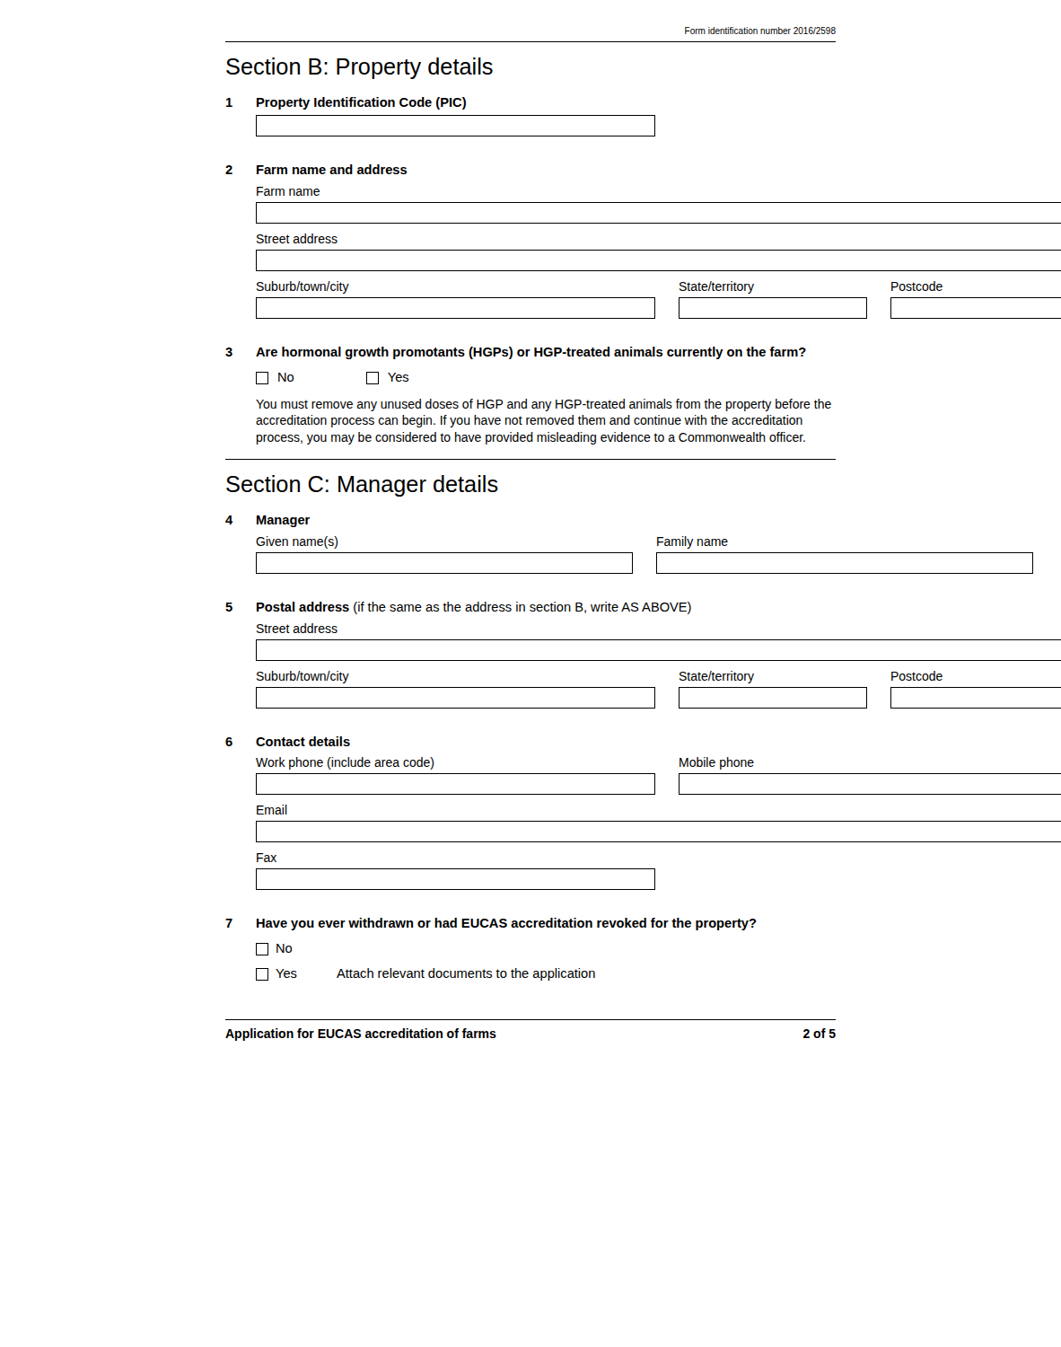Form identification number 2016/2598
Section B: Property details
1
Property Identification Code (PIC)
2
Farm name and address
Farm name
Street address
Suburb/town/city
State/territory
Postcode
3
Are hormonal growth promotants (HGPs) or HGP-treated animals currently on the farm?
No Yes
You must remove any unused doses of HGP and any HGP-treated animals from the property before the accreditation process can begin. If you have not removed them and continue with the accreditation process, you may be considered to have provided misleading evidence to a Commonwealth officer.
Section C: Manager details
4
Manager
Given name(s)
Family name
5
Postal address (if the same as the address in section B, write AS ABOVE)
Street address
Suburb/town/city
State/territory
Postcode
6
Contact details
Work phone (include area code)
Mobile phone
Email
Fax
7
Have you ever withdrawn or had EUCAS accreditation revoked for the property?
No
Yes Attach relevant documents to the application
Application for EUCAS accreditation of farms
2 of 5